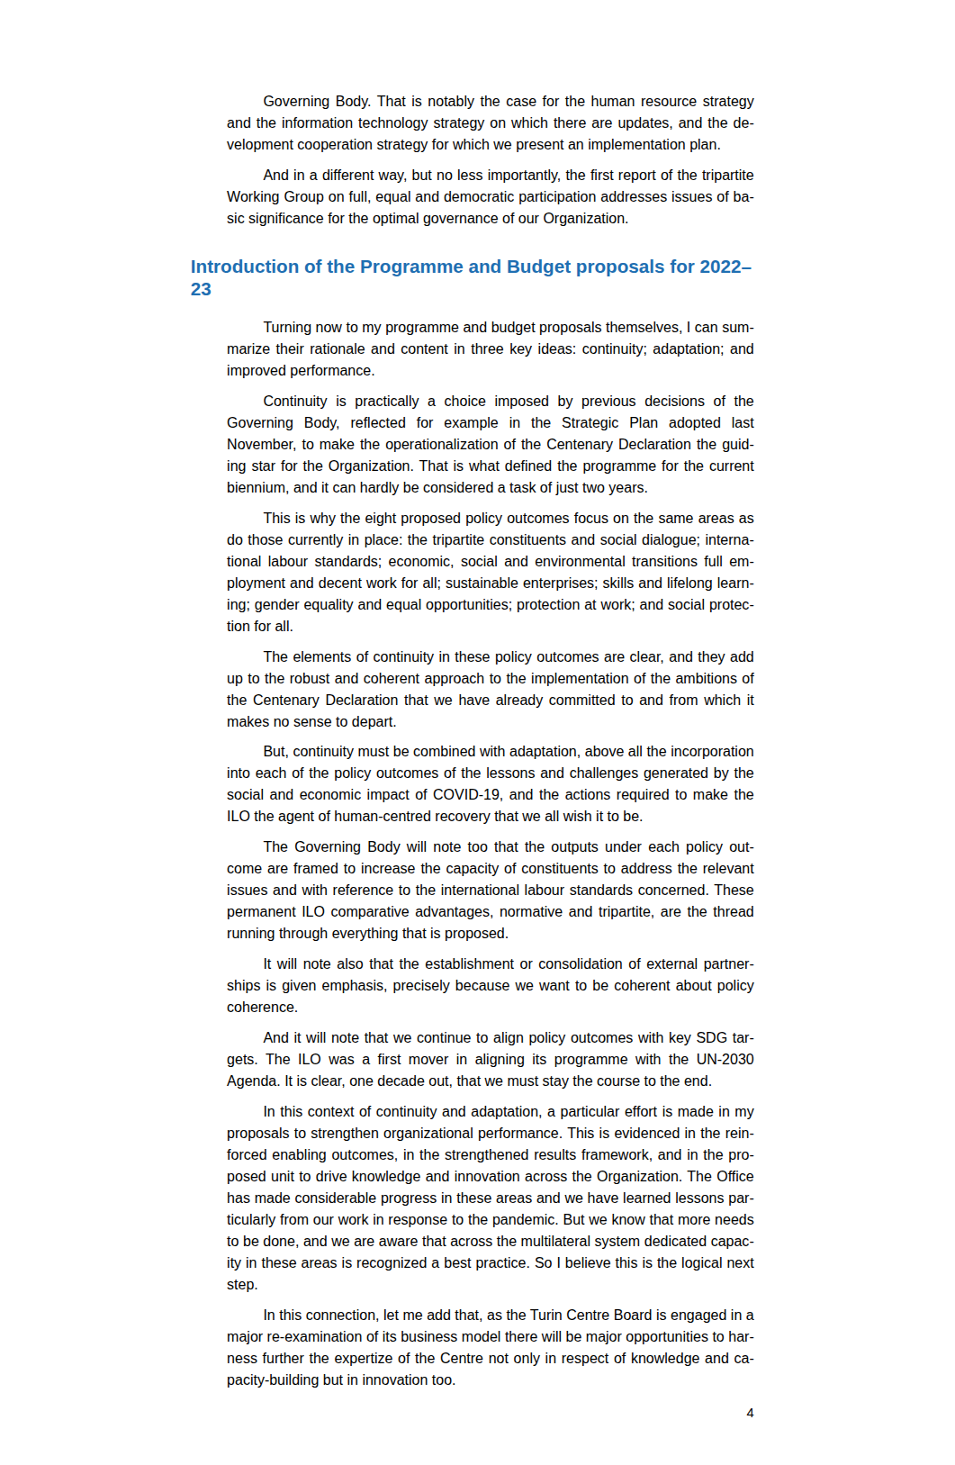Governing Body. That is notably the case for the human resource strategy and the information technology strategy on which there are updates, and the development cooperation strategy for which we present an implementation plan.
And in a different way, but no less importantly, the first report of the tripartite Working Group on full, equal and democratic participation addresses issues of basic significance for the optimal governance of our Organization.
Introduction of the Programme and Budget proposals for 2022–23
Turning now to my programme and budget proposals themselves, I can summarize their rationale and content in three key ideas: continuity; adaptation; and improved performance.
Continuity is practically a choice imposed by previous decisions of the Governing Body, reflected for example in the Strategic Plan adopted last November, to make the operationalization of the Centenary Declaration the guiding star for the Organization. That is what defined the programme for the current biennium, and it can hardly be considered a task of just two years.
This is why the eight proposed policy outcomes focus on the same areas as do those currently in place: the tripartite constituents and social dialogue; international labour standards; economic, social and environmental transitions full employment and decent work for all; sustainable enterprises; skills and lifelong learning; gender equality and equal opportunities; protection at work; and social protection for all.
The elements of continuity in these policy outcomes are clear, and they add up to the robust and coherent approach to the implementation of the ambitions of the Centenary Declaration that we have already committed to and from which it makes no sense to depart.
But, continuity must be combined with adaptation, above all the incorporation into each of the policy outcomes of the lessons and challenges generated by the social and economic impact of COVID-19, and the actions required to make the ILO the agent of human-centred recovery that we all wish it to be.
The Governing Body will note too that the outputs under each policy outcome are framed to increase the capacity of constituents to address the relevant issues and with reference to the international labour standards concerned. These permanent ILO comparative advantages, normative and tripartite, are the thread running through everything that is proposed.
It will note also that the establishment or consolidation of external partnerships is given emphasis, precisely because we want to be coherent about policy coherence.
And it will note that we continue to align policy outcomes with key SDG targets. The ILO was a first mover in aligning its programme with the UN-2030 Agenda. It is clear, one decade out, that we must stay the course to the end.
In this context of continuity and adaptation, a particular effort is made in my proposals to strengthen organizational performance. This is evidenced in the reinforced enabling outcomes, in the strengthened results framework, and in the proposed unit to drive knowledge and innovation across the Organization. The Office has made considerable progress in these areas and we have learned lessons particularly from our work in response to the pandemic. But we know that more needs to be done, and we are aware that across the multilateral system dedicated capacity in these areas is recognized a best practice. So I believe this is the logical next step.
In this connection, let me add that, as the Turin Centre Board is engaged in a major re-examination of its business model there will be major opportunities to harness further the expertize of the Centre not only in respect of knowledge and capacity-building but in innovation too.
4